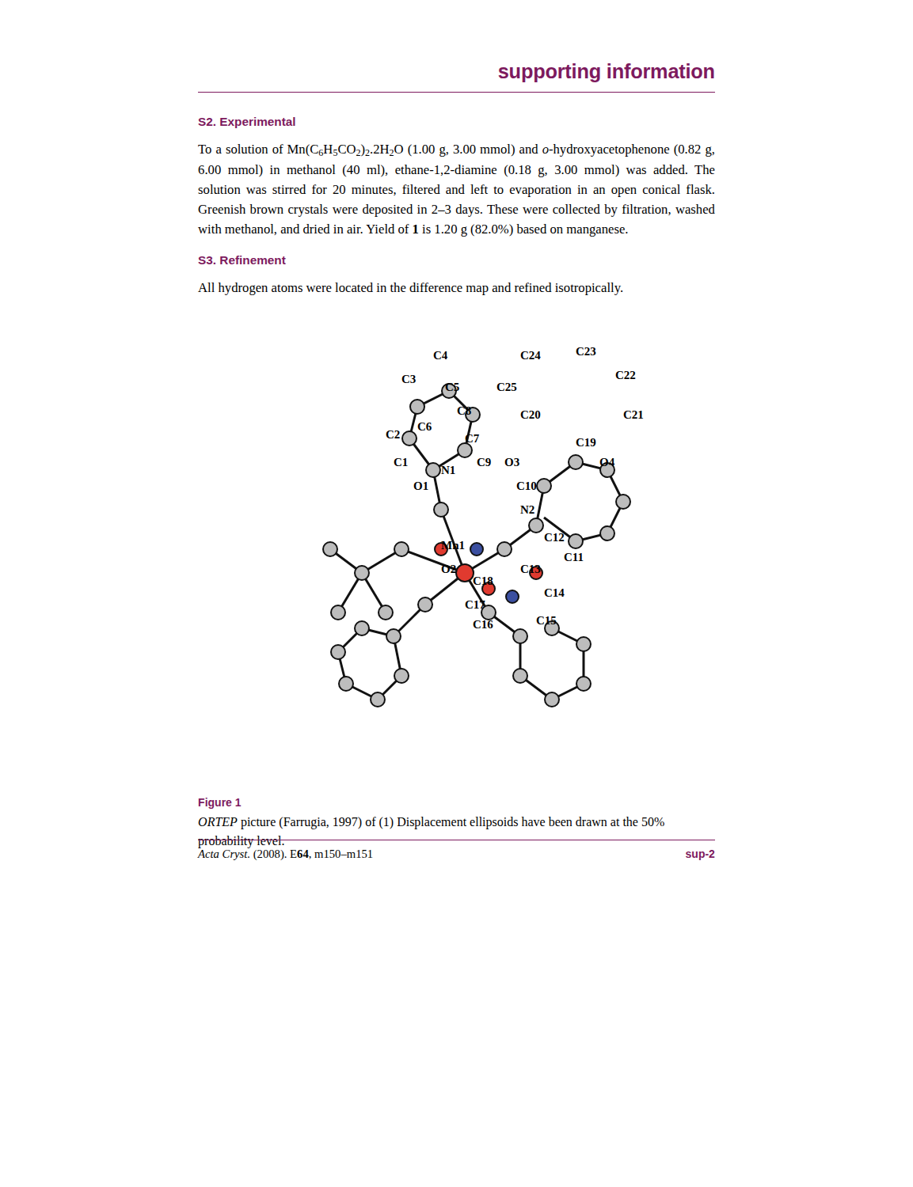supporting information
S2. Experimental
To a solution of Mn(C6H5CO2)2.2H2O (1.00 g, 3.00 mmol) and o-hydroxyacetophenone (0.82 g, 6.00 mmol) in methanol (40 ml), ethane-1,2-diamine (0.18 g, 3.00 mmol) was added. The solution was stirred for 20 minutes, filtered and left to evaporation in an open conical flask. Greenish brown crystals were deposited in 2–3 days. These were collected by filtration, washed with methanol, and dried in air. Yield of 1 is 1.20 g (82.0%) based on manganese.
S3. Refinement
All hydrogen atoms were located in the difference map and refined isotropically.
C4 C3 C5 C8 C6 C7 C2 C1 N1 O1 C9 O3 C10 N2 Mn1 O2 C12 C11 C13 C18 C17 C14 C15 C16 C24 C23 C22 C25 C20 C21 C19 O4
Figure 1
ORTEP picture (Farrugia, 1997) of (1) Displacement ellipsoids have been drawn at the 50% probability level.
Acta Cryst. (2008). E64, m150–m151
sup-2